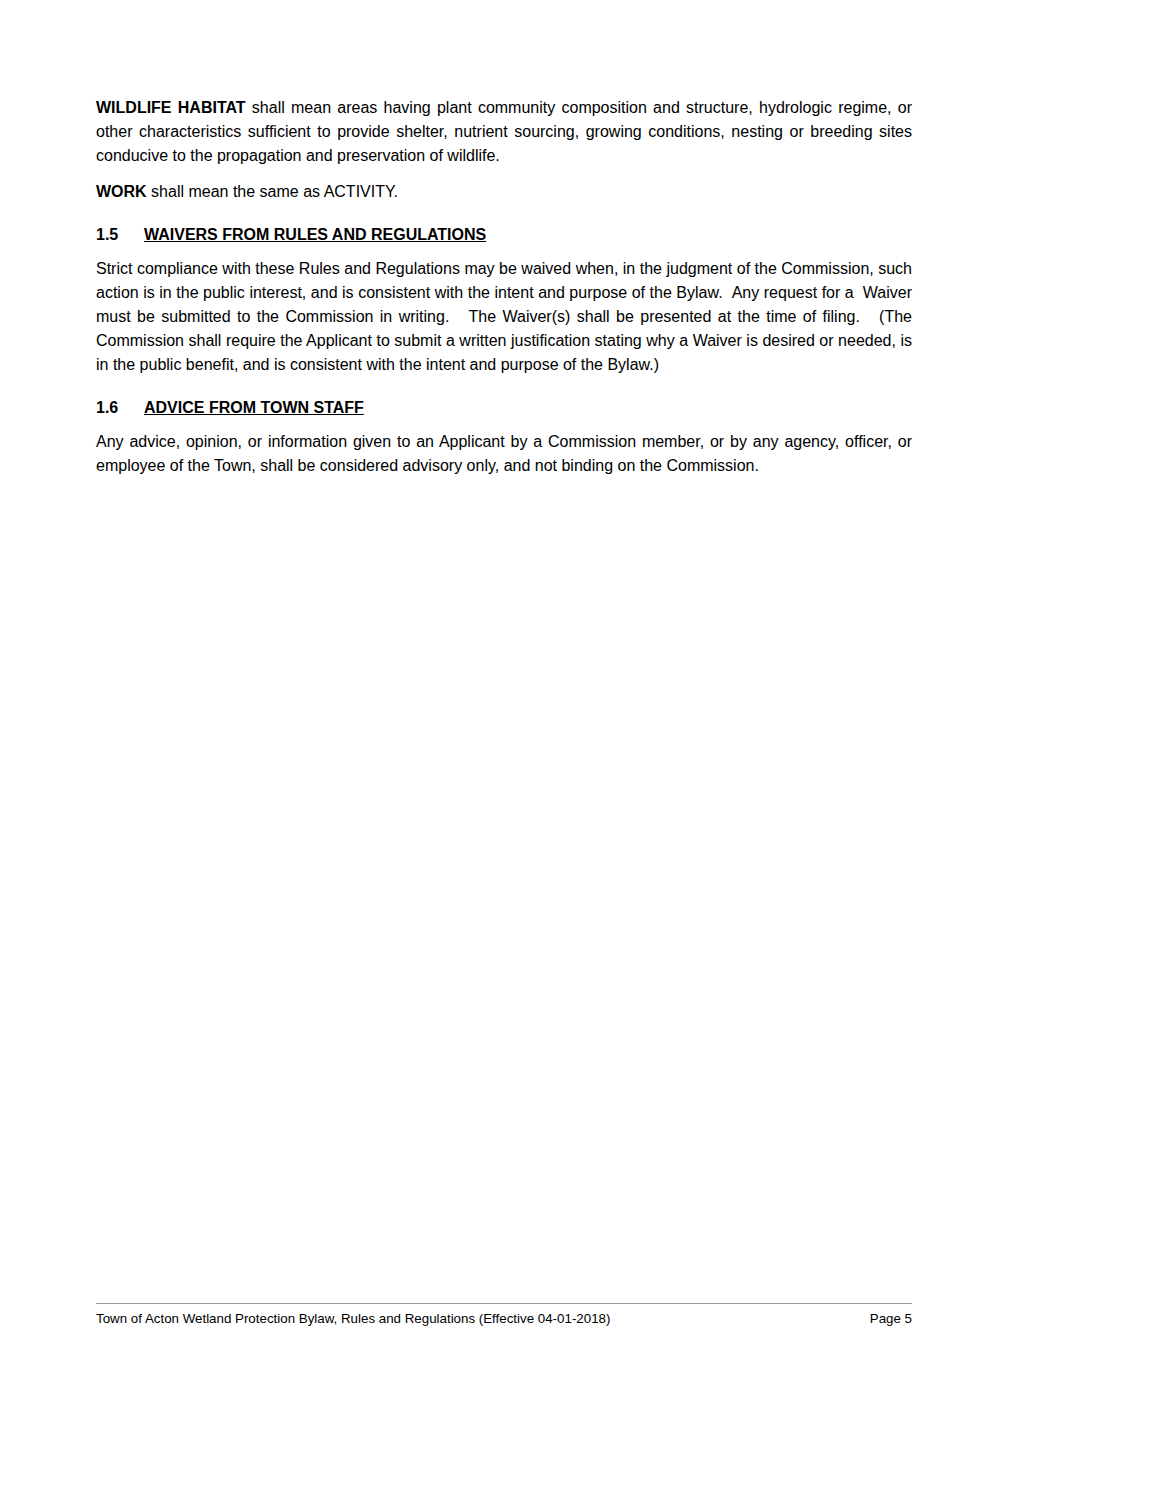WILDLIFE HABITAT shall mean areas having plant community composition and structure, hydrologic regime, or other characteristics sufficient to provide shelter, nutrient sourcing, growing conditions, nesting or breeding sites conducive to the propagation and preservation of wildlife.
WORK shall mean the same as ACTIVITY.
1.5 WAIVERS FROM RULES AND REGULATIONS
Strict compliance with these Rules and Regulations may be waived when, in the judgment of the Commission, such action is in the public interest, and is consistent with the intent and purpose of the Bylaw. Any request for a Waiver must be submitted to the Commission in writing. The Waiver(s) shall be presented at the time of filing. (The Commission shall require the Applicant to submit a written justification stating why a Waiver is desired or needed, is in the public benefit, and is consistent with the intent and purpose of the Bylaw.)
1.6 ADVICE FROM TOWN STAFF
Any advice, opinion, or information given to an Applicant by a Commission member, or by any agency, officer, or employee of the Town, shall be considered advisory only, and not binding on the Commission.
Town of Acton Wetland Protection Bylaw, Rules and Regulations (Effective 04-01-2018) Page 5